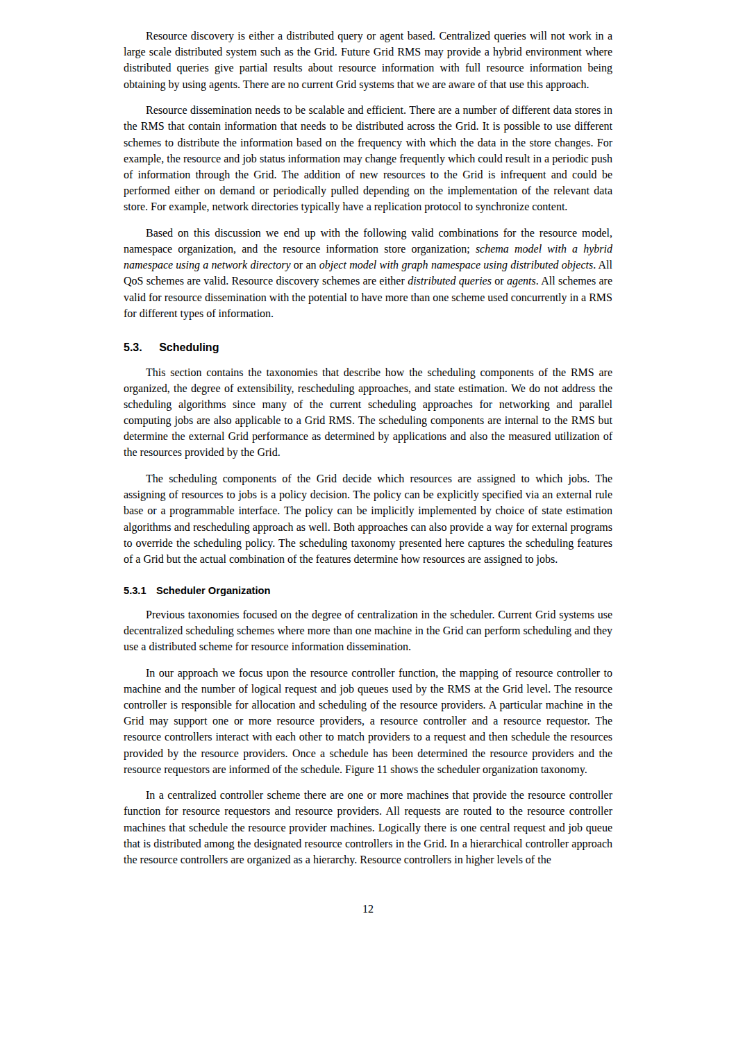Resource discovery is either a distributed query or agent based. Centralized queries will not work in a large scale distributed system such as the Grid. Future Grid RMS may provide a hybrid environment where distributed queries give partial results about resource information with full resource information being obtaining by using agents. There are no current Grid systems that we are aware of that use this approach.
Resource dissemination needs to be scalable and efficient. There are a number of different data stores in the RMS that contain information that needs to be distributed across the Grid. It is possible to use different schemes to distribute the information based on the frequency with which the data in the store changes. For example, the resource and job status information may change frequently which could result in a periodic push of information through the Grid. The addition of new resources to the Grid is infrequent and could be performed either on demand or periodically pulled depending on the implementation of the relevant data store. For example, network directories typically have a replication protocol to synchronize content.
Based on this discussion we end up with the following valid combinations for the resource model, namespace organization, and the resource information store organization; schema model with a hybrid namespace using a network directory or an object model with graph namespace using distributed objects. All QoS schemes are valid. Resource discovery schemes are either distributed queries or agents. All schemes are valid for resource dissemination with the potential to have more than one scheme used concurrently in a RMS for different types of information.
5.3. Scheduling
This section contains the taxonomies that describe how the scheduling components of the RMS are organized, the degree of extensibility, rescheduling approaches, and state estimation. We do not address the scheduling algorithms since many of the current scheduling approaches for networking and parallel computing jobs are also applicable to a Grid RMS. The scheduling components are internal to the RMS but determine the external Grid performance as determined by applications and also the measured utilization of the resources provided by the Grid.
The scheduling components of the Grid decide which resources are assigned to which jobs. The assigning of resources to jobs is a policy decision. The policy can be explicitly specified via an external rule base or a programmable interface. The policy can be implicitly implemented by choice of state estimation algorithms and rescheduling approach as well. Both approaches can also provide a way for external programs to override the scheduling policy. The scheduling taxonomy presented here captures the scheduling features of a Grid but the actual combination of the features determine how resources are assigned to jobs.
5.3.1 Scheduler Organization
Previous taxonomies focused on the degree of centralization in the scheduler. Current Grid systems use decentralized scheduling schemes where more than one machine in the Grid can perform scheduling and they use a distributed scheme for resource information dissemination.
In our approach we focus upon the resource controller function, the mapping of resource controller to machine and the number of logical request and job queues used by the RMS at the Grid level. The resource controller is responsible for allocation and scheduling of the resource providers. A particular machine in the Grid may support one or more resource providers, a resource controller and a resource requestor. The resource controllers interact with each other to match providers to a request and then schedule the resources provided by the resource providers. Once a schedule has been determined the resource providers and the resource requestors are informed of the schedule. Figure 11 shows the scheduler organization taxonomy.
In a centralized controller scheme there are one or more machines that provide the resource controller function for resource requestors and resource providers. All requests are routed to the resource controller machines that schedule the resource provider machines. Logically there is one central request and job queue that is distributed among the designated resource controllers in the Grid. In a hierarchical controller approach the resource controllers are organized as a hierarchy. Resource controllers in higher levels of the
12